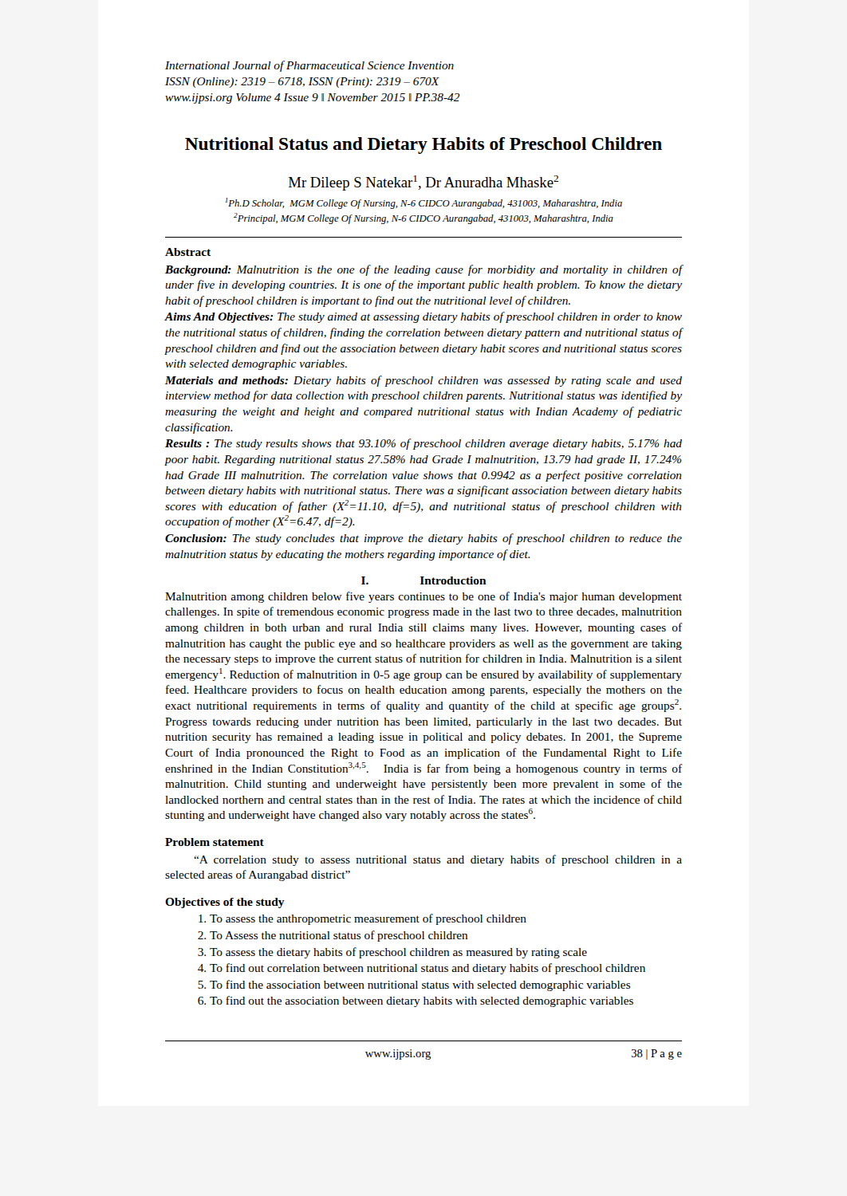International Journal of Pharmaceutical Science Invention
ISSN (Online): 2319 – 6718, ISSN (Print): 2319 – 670X
www.ijpsi.org Volume 4 Issue 9 ‖ November 2015 ‖ PP.38-42
Nutritional Status and Dietary Habits of Preschool Children
Mr Dileep S Natekar1, Dr Anuradha Mhaske2
1Ph.D Scholar, MGM College Of Nursing, N-6 CIDCO Aurangabad, 431003, Maharashtra, India
2Principal, MGM College Of Nursing, N-6 CIDCO Aurangabad, 431003, Maharashtra, India
Abstract
Background: Malnutrition is the one of the leading cause for morbidity and mortality in children of under five in developing countries. It is one of the important public health problem. To know the dietary habit of preschool children is important to find out the nutritional level of children.
Aims And Objectives: The study aimed at assessing dietary habits of preschool children in order to know the nutritional status of children, finding the correlation between dietary pattern and nutritional status of preschool children and find out the association between dietary habit scores and nutritional status scores with selected demographic variables.
Materials and methods: Dietary habits of preschool children was assessed by rating scale and used interview method for data collection with preschool children parents. Nutritional status was identified by measuring the weight and height and compared nutritional status with Indian Academy of pediatric classification.
Results : The study results shows that 93.10% of preschool children average dietary habits, 5.17% had poor habit. Regarding nutritional status 27.58% had Grade I malnutrition, 13.79 had grade II, 17.24% had Grade III malnutrition. The correlation value shows that 0.9942 as a perfect positive correlation between dietary habits with nutritional status. There was a significant association between dietary habits scores with education of father (X2=11.10, df=5), and nutritional status of preschool children with occupation of mother (X2=6.47, df=2).
Conclusion: The study concludes that improve the dietary habits of preschool children to reduce the malnutrition status by educating the mothers regarding importance of diet.
I. Introduction
Malnutrition among children below five years continues to be one of India's major human development challenges. In spite of tremendous economic progress made in the last two to three decades, malnutrition among children in both urban and rural India still claims many lives. However, mounting cases of malnutrition has caught the public eye and so healthcare providers as well as the government are taking the necessary steps to improve the current status of nutrition for children in India. Malnutrition is a silent emergency1. Reduction of malnutrition in 0-5 age group can be ensured by availability of supplementary feed. Healthcare providers to focus on health education among parents, especially the mothers on the exact nutritional requirements in terms of quality and quantity of the child at specific age groups2. Progress towards reducing under nutrition has been limited, particularly in the last two decades. But nutrition security has remained a leading issue in political and policy debates. In 2001, the Supreme Court of India pronounced the Right to Food as an implication of the Fundamental Right to Life enshrined in the Indian Constitution3,4,5. India is far from being a homogenous country in terms of malnutrition. Child stunting and underweight have persistently been more prevalent in some of the landlocked northern and central states than in the rest of India. The rates at which the incidence of child stunting and underweight have changed also vary notably across the states6.
Problem statement
“A correlation study to assess nutritional status and dietary habits of preschool children in a selected areas of Aurangabad district”
Objectives of the study
To assess the anthropometric measurement of preschool children
To Assess the nutritional status of preschool children
To assess the dietary habits of preschool children as measured by rating scale
To find out correlation between nutritional status and dietary habits of preschool children
To find the association between nutritional status with selected demographic variables
To find out the association between dietary habits with selected demographic variables
www.ijpsi.org
38 | P a g e